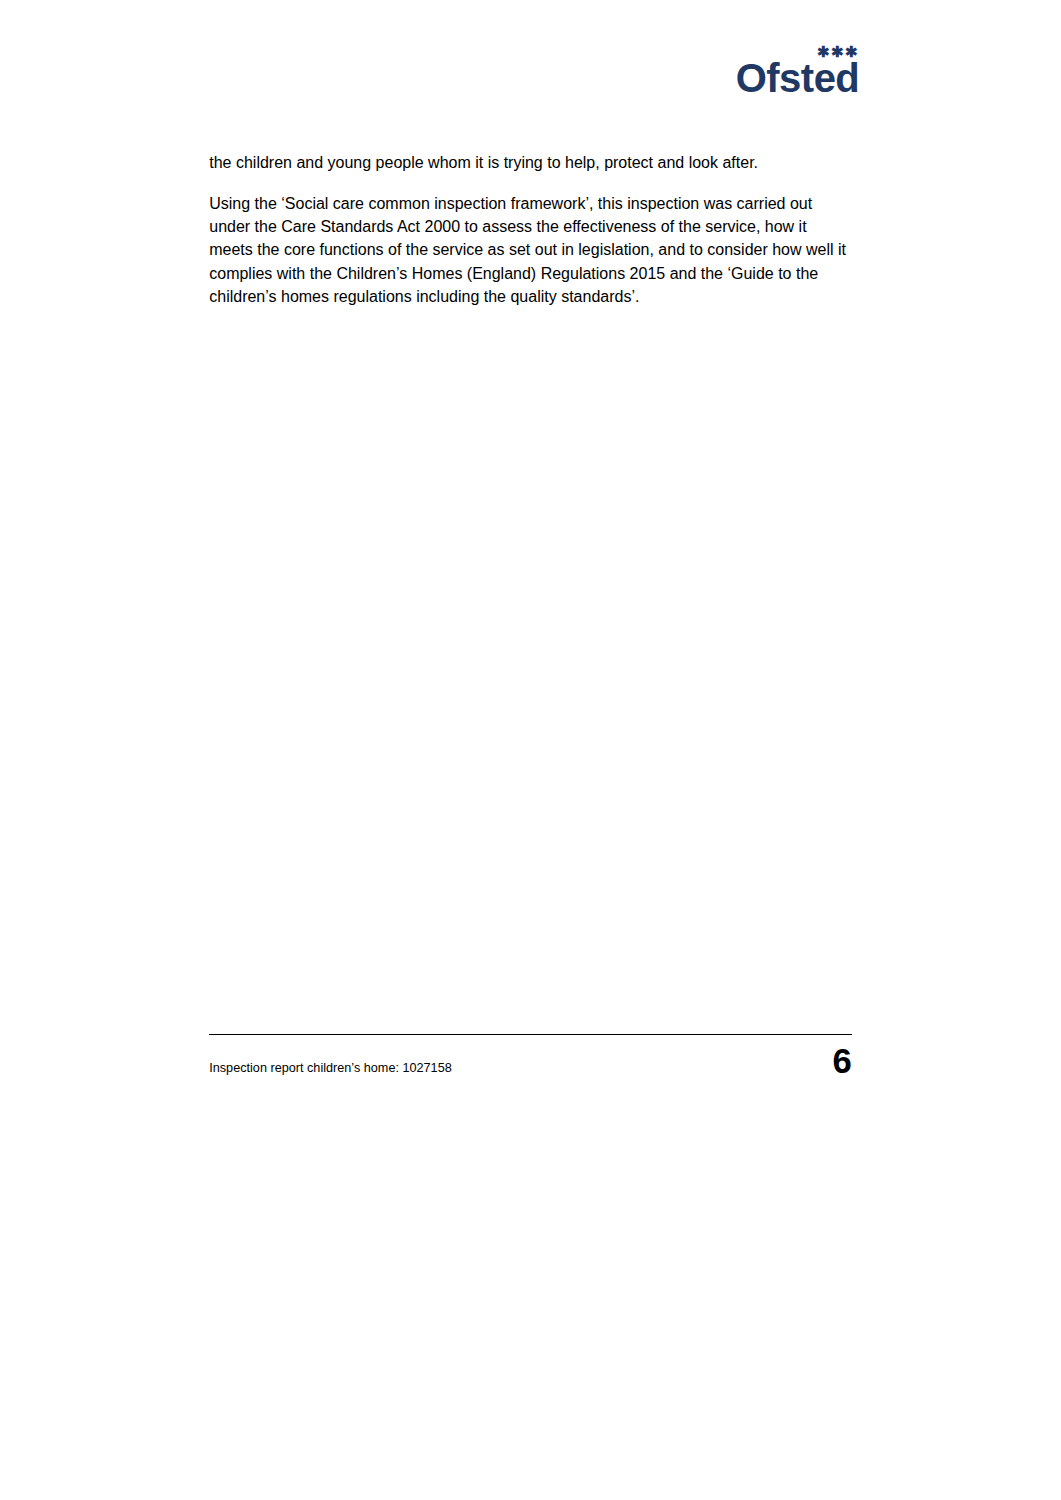✱✱✱
Ofsted
the children and young people whom it is trying to help, protect and look after.
Using the ‘Social care common inspection framework’, this inspection was carried out under the Care Standards Act 2000 to assess the effectiveness of the service, how it meets the core functions of the service as set out in legislation, and to consider how well it complies with the Children’s Homes (England) Regulations 2015 and the ‘Guide to the children’s homes regulations including the quality standards’.
Inspection report children’s home: 1027158
6